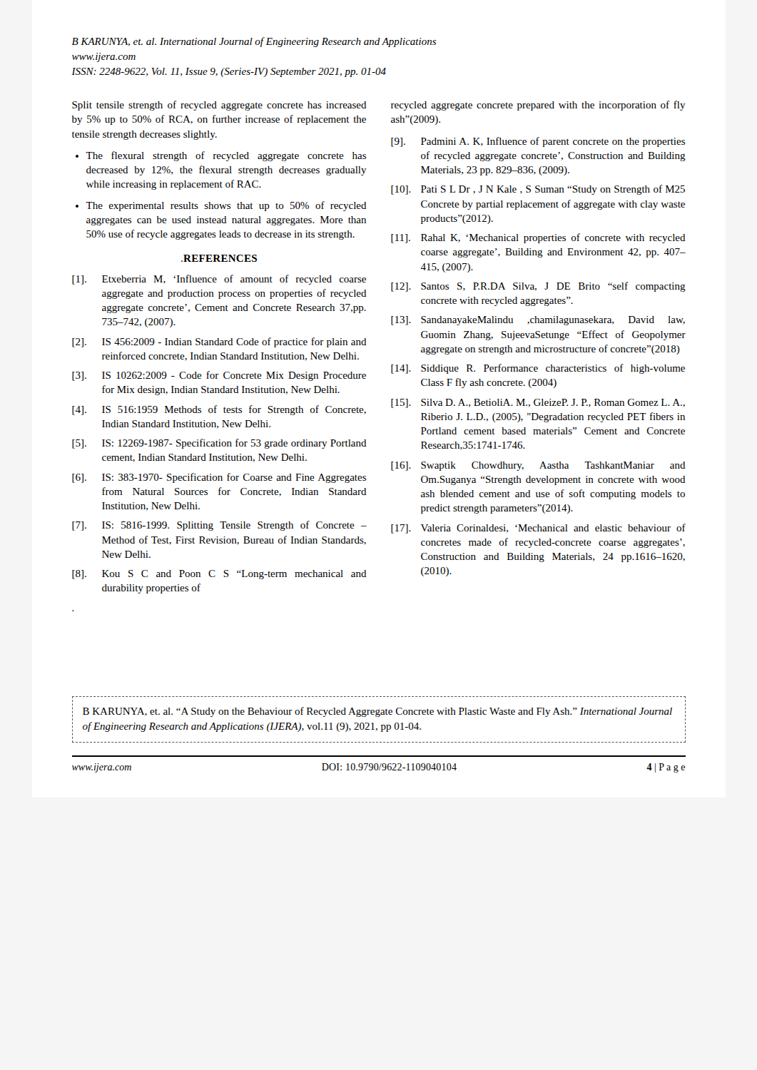B KARUNYA, et. al. International Journal of Engineering Research and Applications
www.ijera.com
ISSN: 2248-9622, Vol. 11, Issue 9, (Series-IV) September 2021, pp. 01-04
Split tensile strength of recycled aggregate concrete has increased by 5% up to 50% of RCA, on further increase of replacement the tensile strength decreases slightly.
The flexural strength of recycled aggregate concrete has decreased by 12%, the flexural strength decreases gradually while increasing in replacement of RAC.
The experimental results shows that up to 50% of recycled aggregates can be used instead natural aggregates. More than 50% use of recycle aggregates leads to decrease in its strength.
. REFERENCES
Etxeberria M, ‘Influence of amount of recycled coarse aggregate and production process on properties of recycled aggregate concrete’, Cement and Concrete Research 37,pp. 735–742, (2007).
IS 456:2009 - Indian Standard Code of practice for plain and reinforced concrete, Indian Standard Institution, New Delhi.
IS 10262:2009 - Code for Concrete Mix Design Procedure for Mix design, Indian Standard Institution, New Delhi.
IS 516:1959 Methods of tests for Strength of Concrete, Indian Standard Institution, New Delhi.
IS: 12269-1987- Specification for 53 grade ordinary Portland cement, Indian Standard Institution, New Delhi.
IS: 383-1970- Specification for Coarse and Fine Aggregates from Natural Sources for Concrete, Indian Standard Institution, New Delhi.
IS: 5816-1999. Splitting Tensile Strength of Concrete – Method of Test, First Revision, Bureau of Indian Standards, New Delhi.
Kou S C and Poon C S “Long-term mechanical and durability properties of
recycled aggregate concrete prepared with the incorporation of fly ash”(2009).
Padmini A. K, Influence of parent concrete on the properties of recycled aggregate concrete’, Construction and Building Materials, 23 pp. 829–836, (2009).
Pati S L Dr , J N Kale , S Suman “Study on Strength of M25 Concrete by partial replacement of aggregate with clay waste products”(2012).
Rahal K, ‘Mechanical properties of concrete with recycled coarse aggregate’, Building and Environment 42, pp. 407–415, (2007).
Santos S, P.R.DA Silva, J DE Brito “self compacting concrete with recycled aggregates”.
SandanayakeMalindu ,chamilagunasekara, David law, Guomin Zhang, SujeevaSetunge “Effect of Geopolymer aggregate on strength and microstructure of concrete”(2018)
Siddique R. Performance characteristics of high-volume Class F fly ash concrete. (2004)
Silva D. A., BetioliA. M., GleizeP. J. P., Roman Gomez L. A., Riberio J. L.D., (2005), "Degradation recycled PET fibers in Portland cement based materials” Cement and Concrete Research,35:1741-1746.
Swaptik Chowdhury, Aastha TashkantManiar and Om.Suganya “Strength development in concrete with wood ash blended cement and use of soft computing models to predict strength parameters”(2014).
Valeria Corinaldesi, ‘Mechanical and elastic behaviour of concretes made of recycled-concrete coarse aggregates’, Construction and Building Materials, 24 pp.1616–1620, (2010).
.
B KARUNYA, et. al. “A Study on the Behaviour of Recycled Aggregate Concrete with Plastic Waste and Fly Ash.” International Journal of Engineering Research and Applications (IJERA), vol.11 (9), 2021, pp 01-04.
www.ijera.com
DOI: 10.9790/9622-1109040104
4 | P a g e